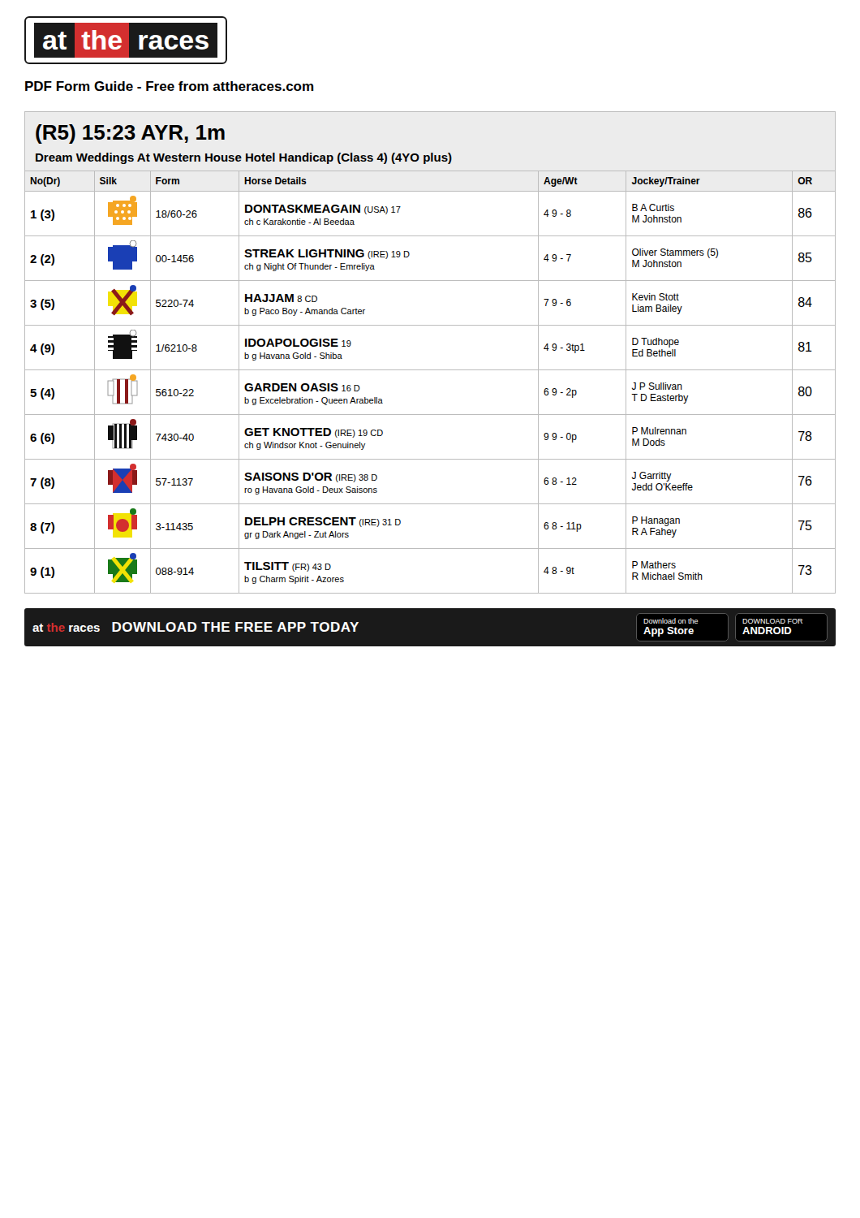at the races
PDF Form Guide - Free from attheraces.com
(R5) 15:23 AYR, 1m
Dream Weddings At Western House Hotel Handicap (Class 4) (4YO plus)
| No(Dr) | Silk | Form | Horse Details | Age/Wt | Jockey/Trainer | OR |
| --- | --- | --- | --- | --- | --- | --- |
| 1 (3) | | 18/60-26 | DONTASKMEAGAIN (USA) 17 ch c Karakontie - Al Beedaa | 4 9 - 8 | B A Curtis M Johnston | 86 |
| 2 (2) | | 00-1456 | STREAK LIGHTNING (IRE) 19 D ch g Night Of Thunder - Emreliya | 4 9 - 7 | Oliver Stammers (5) M Johnston | 85 |
| 3 (5) | | 5220-74 | HAJJAM 8 CD b g Paco Boy - Amanda Carter | 7 9 - 6 | Kevin Stott Liam Bailey | 84 |
| 4 (9) | | 1/6210-8 | IDOAPOLOGISE 19 b g Havana Gold - Shiba | 4 9 - 3tp1 | D Tudhope Ed Bethell | 81 |
| 5 (4) | | 5610-22 | GARDEN OASIS 16 D b g Excelebration - Queen Arabella | 6 9 - 2p | J P Sullivan T D Easterby | 80 |
| 6 (6) | | 7430-40 | GET KNOTTED (IRE) 19 CD ch g Windsor Knot - Genuinely | 9 9 - 0p | P Mulrennan M Dods | 78 |
| 7 (8) | | 57-1137 | SAISONS D'OR (IRE) 38 D ro g Havana Gold - Deux Saisons | 6 8 - 12 | J Garritty Jedd O'Keeffe | 76 |
| 8 (7) | | 3-11435 | DELPH CRESCENT (IRE) 31 D gr g Dark Angel - Zut Alors | 6 8 - 11p | P Hanagan R A Fahey | 75 |
| 9 (1) | | 088-914 | TILSITT (FR) 43 D b g Charm Spirit - Azores | 4 8 - 9t | P Mathers R Michael Smith | 73 |
at the races DOWNLOAD THE FREE APP TODAY
Download on theApp Store
DOWNLOAD FORANDROID